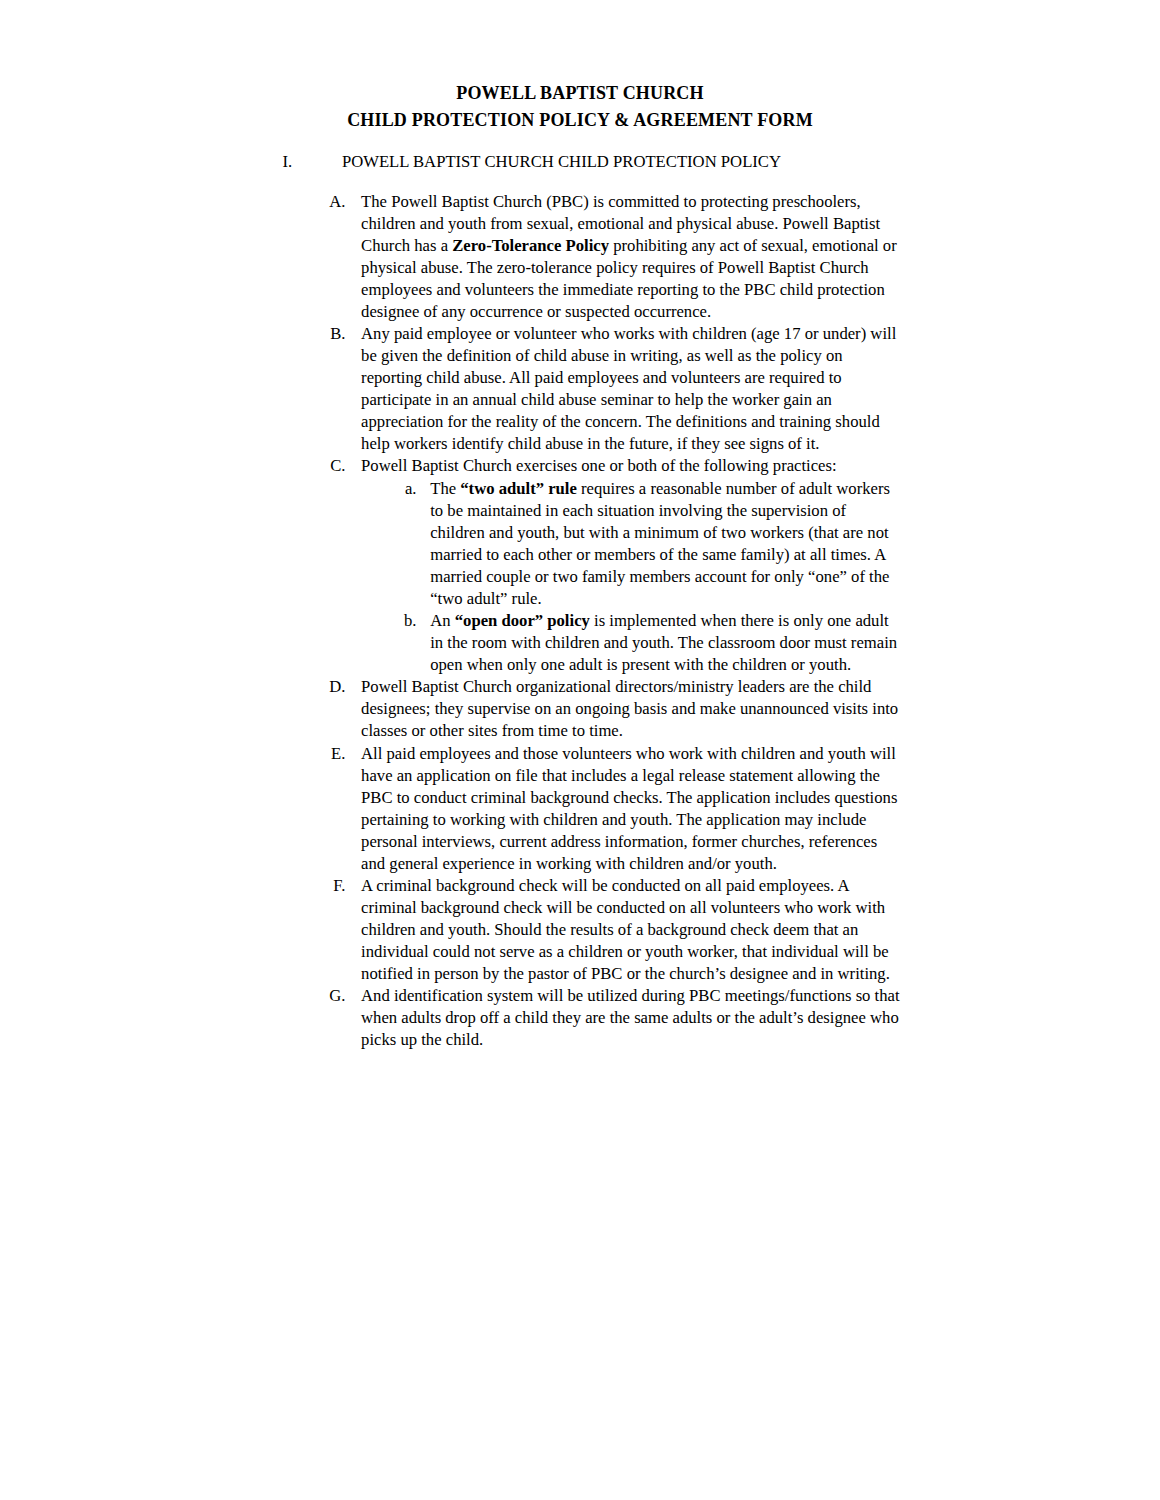POWELL BAPTIST CHURCH
CHILD PROTECTION POLICY & AGREEMENT FORM
I.
POWELL BAPTIST CHURCH CHILD PROTECTION POLICY
The Powell Baptist Church (PBC) is committed to protecting preschoolers, children and youth from sexual, emotional and physical abuse. Powell Baptist Church has a Zero-Tolerance Policy prohibiting any act of sexual, emotional or physical abuse. The zero-tolerance policy requires of Powell Baptist Church employees and volunteers the immediate reporting to the PBC child protection designee of any occurrence or suspected occurrence.
Any paid employee or volunteer who works with children (age 17 or under) will be given the definition of child abuse in writing, as well as the policy on reporting child abuse. All paid employees and volunteers are required to participate in an annual child abuse seminar to help the worker gain an appreciation for the reality of the concern. The definitions and training should help workers identify child abuse in the future, if they see signs of it.
Powell Baptist Church exercises one or both of the following practices:
The “two adult” rule requires a reasonable number of adult workers to be maintained in each situation involving the supervision of children and youth, but with a minimum of two workers (that are not married to each other or members of the same family) at all times. A married couple or two family members account for only “one” of the “two adult” rule.
An “open door” policy is implemented when there is only one adult in the room with children and youth. The classroom door must remain open when only one adult is present with the children or youth.
Powell Baptist Church organizational directors/ministry leaders are the child designees; they supervise on an ongoing basis and make unannounced visits into classes or other sites from time to time.
All paid employees and those volunteers who work with children and youth will have an application on file that includes a legal release statement allowing the PBC to conduct criminal background checks. The application includes questions pertaining to working with children and youth. The application may include personal interviews, current address information, former churches, references and general experience in working with children and/or youth.
A criminal background check will be conducted on all paid employees. A criminal background check will be conducted on all volunteers who work with children and youth. Should the results of a background check deem that an individual could not serve as a children or youth worker, that individual will be notified in person by the pastor of PBC or the church’s designee and in writing.
And identification system will be utilized during PBC meetings/functions so that when adults drop off a child they are the same adults or the adult’s designee who picks up the child.